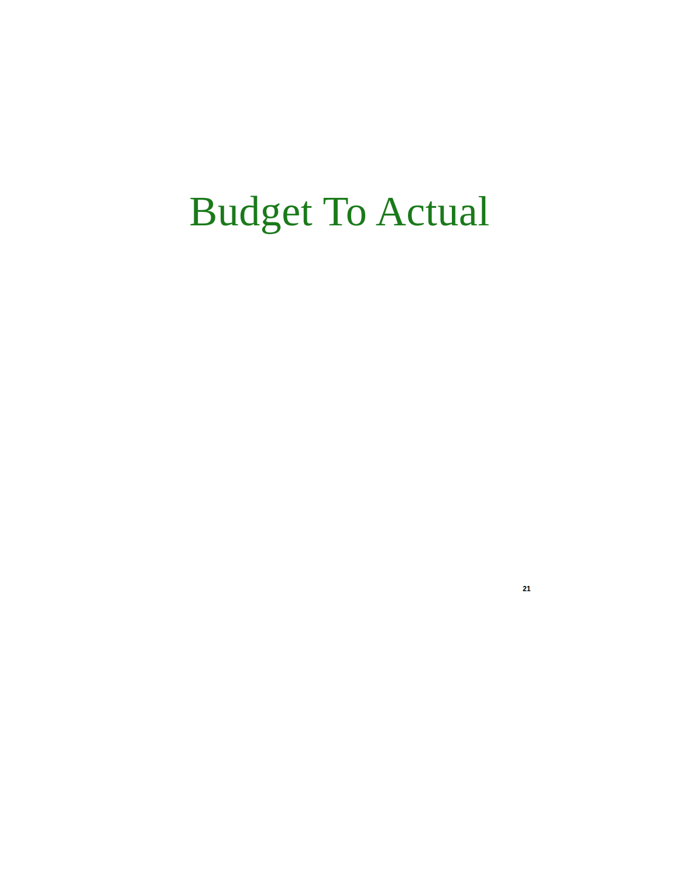Budget To Actual
21